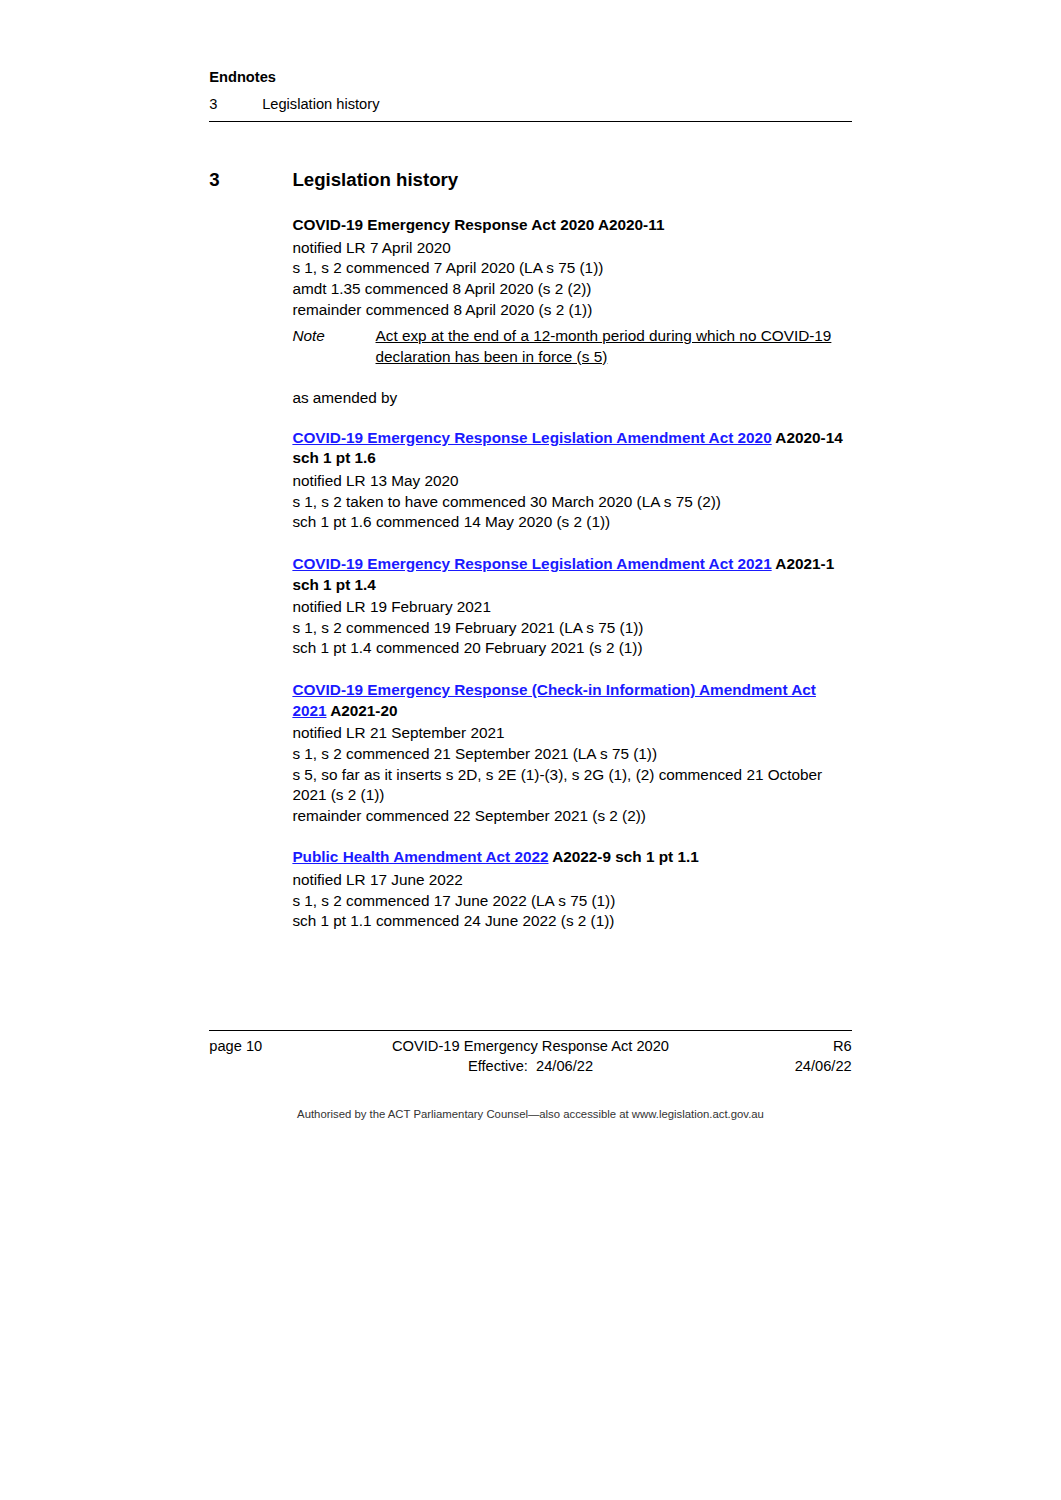Endnotes
3
Legislation history
3
Legislation history
COVID-19 Emergency Response Act 2020 A2020-11
notified LR 7 April 2020
s 1, s 2 commenced 7 April 2020 (LA s 75 (1))
amdt 1.35 commenced 8 April 2020 (s 2 (2))
remainder commenced 8 April 2020 (s 2 (1))
Note
Act exp at the end of a 12-month period during which no COVID-19 declaration has been in force (s 5)
as amended by
COVID-19 Emergency Response Legislation Amendment Act 2020 A2020-14 sch 1 pt 1.6
notified LR 13 May 2020
s 1, s 2 taken to have commenced 30 March 2020 (LA s 75 (2))
sch 1 pt 1.6 commenced 14 May 2020 (s 2 (1))
COVID-19 Emergency Response Legislation Amendment Act 2021 A2021-1 sch 1 pt 1.4
notified LR 19 February 2021
s 1, s 2 commenced 19 February 2021 (LA s 75 (1))
sch 1 pt 1.4 commenced 20 February 2021 (s 2 (1))
COVID-19 Emergency Response (Check-in Information) Amendment Act 2021 A2021-20
notified LR 21 September 2021
s 1, s 2 commenced 21 September 2021 (LA s 75 (1))
s 5, so far as it inserts s 2D, s 2E (1)-(3), s 2G (1), (2) commenced 21 October 2021 (s 2 (1))
remainder commenced 22 September 2021 (s 2 (2))
Public Health Amendment Act 2022 A2022-9 sch 1 pt 1.1
notified LR 17 June 2022
s 1, s 2 commenced 17 June 2022 (LA s 75 (1))
sch 1 pt 1.1 commenced 24 June 2022 (s 2 (1))
page 10
COVID-19 Emergency Response Act 2020
Effective: 24/06/22
R6
24/06/22
Authorised by the ACT Parliamentary Counsel—also accessible at www.legislation.act.gov.au